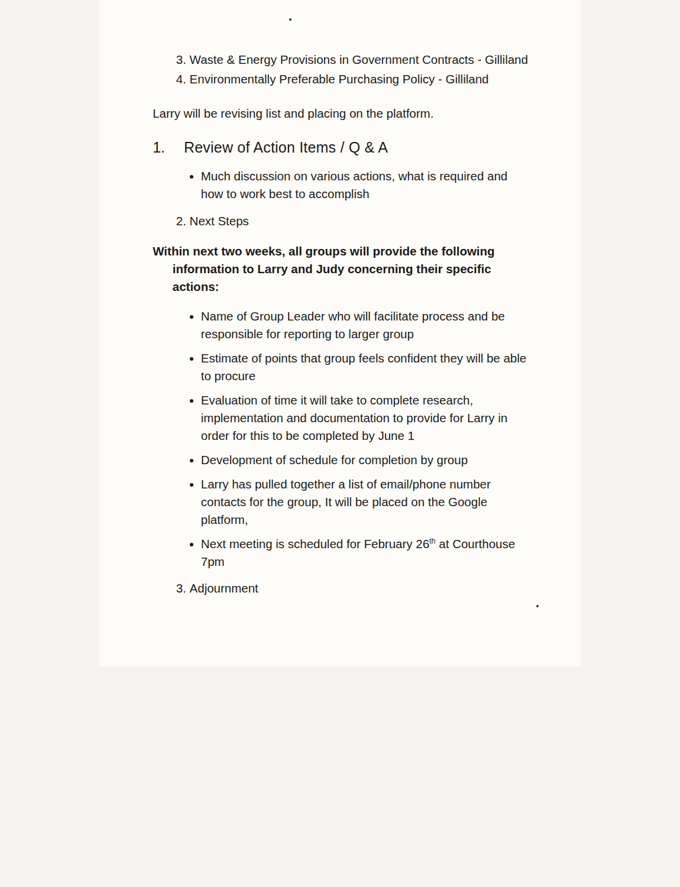Waste & Energy Provisions in Government Contracts - Gilliland
Environmentally Preferable Purchasing Policy - Gilliland
Larry will be revising list and placing on the platform.
1. Review of Action Items / Q & A
Much discussion on various actions, what is required and how to work best to accomplish
Next Steps
Within next two weeks, all groups will provide the following information to Larry and Judy concerning their specific actions:
Name of Group Leader who will facilitate process and be responsible for reporting to larger group
Estimate of points that group feels confident they will be able to procure
Evaluation of time it will take to complete research, implementation and documentation to provide for Larry in order for this to be completed by June 1
Development of schedule for completion by group
Larry has pulled together a list of email/phone number contacts for the group, It will be placed on the Google platform,
Next meeting is scheduled for February 26th at Courthouse 7pm
Adjournment